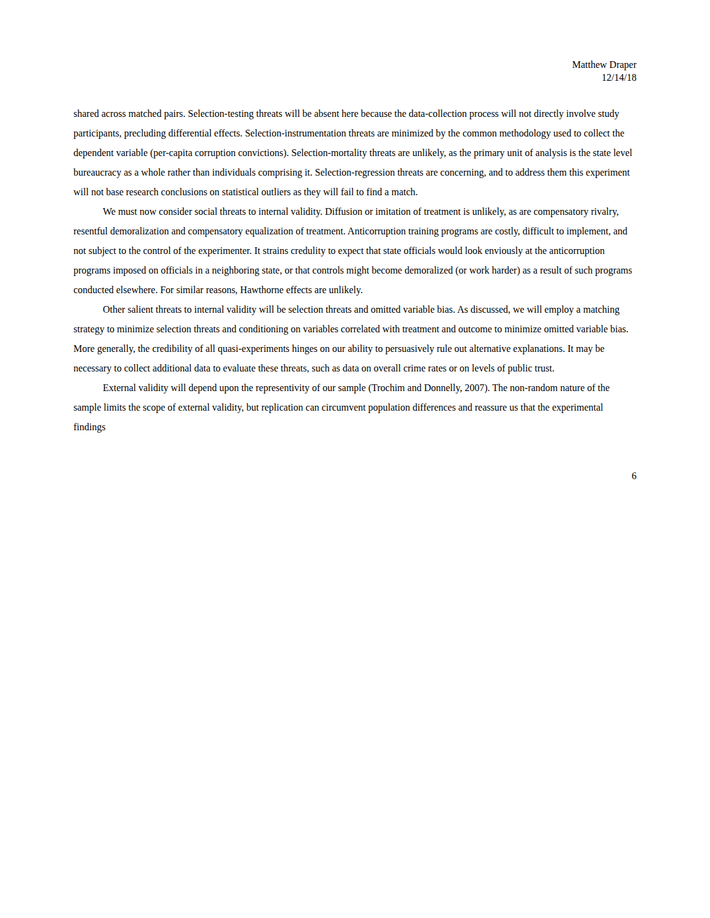Matthew Draper
12/14/18
shared across matched pairs. Selection-testing threats will be absent here because the data-collection process will not directly involve study participants, precluding differential effects. Selection-instrumentation threats are minimized by the common methodology used to collect the dependent variable (per-capita corruption convictions). Selection-mortality threats are unlikely, as the primary unit of analysis is the state level bureaucracy as a whole rather than individuals comprising it. Selection-regression threats are concerning, and to address them this experiment will not base research conclusions on statistical outliers as they will fail to find a match.
We must now consider social threats to internal validity. Diffusion or imitation of treatment is unlikely, as are compensatory rivalry, resentful demoralization and compensatory equalization of treatment. Anticorruption training programs are costly, difficult to implement, and not subject to the control of the experimenter. It strains credulity to expect that state officials would look enviously at the anticorruption programs imposed on officials in a neighboring state, or that controls might become demoralized (or work harder) as a result of such programs conducted elsewhere. For similar reasons, Hawthorne effects are unlikely.
Other salient threats to internal validity will be selection threats and omitted variable bias. As discussed, we will employ a matching strategy to minimize selection threats and conditioning on variables correlated with treatment and outcome to minimize omitted variable bias. More generally, the credibility of all quasi-experiments hinges on our ability to persuasively rule out alternative explanations. It may be necessary to collect additional data to evaluate these threats, such as data on overall crime rates or on levels of public trust.
External validity will depend upon the representivity of our sample (Trochim and Donnelly, 2007). The non-random nature of the sample limits the scope of external validity, but replication can circumvent population differences and reassure us that the experimental findings
6